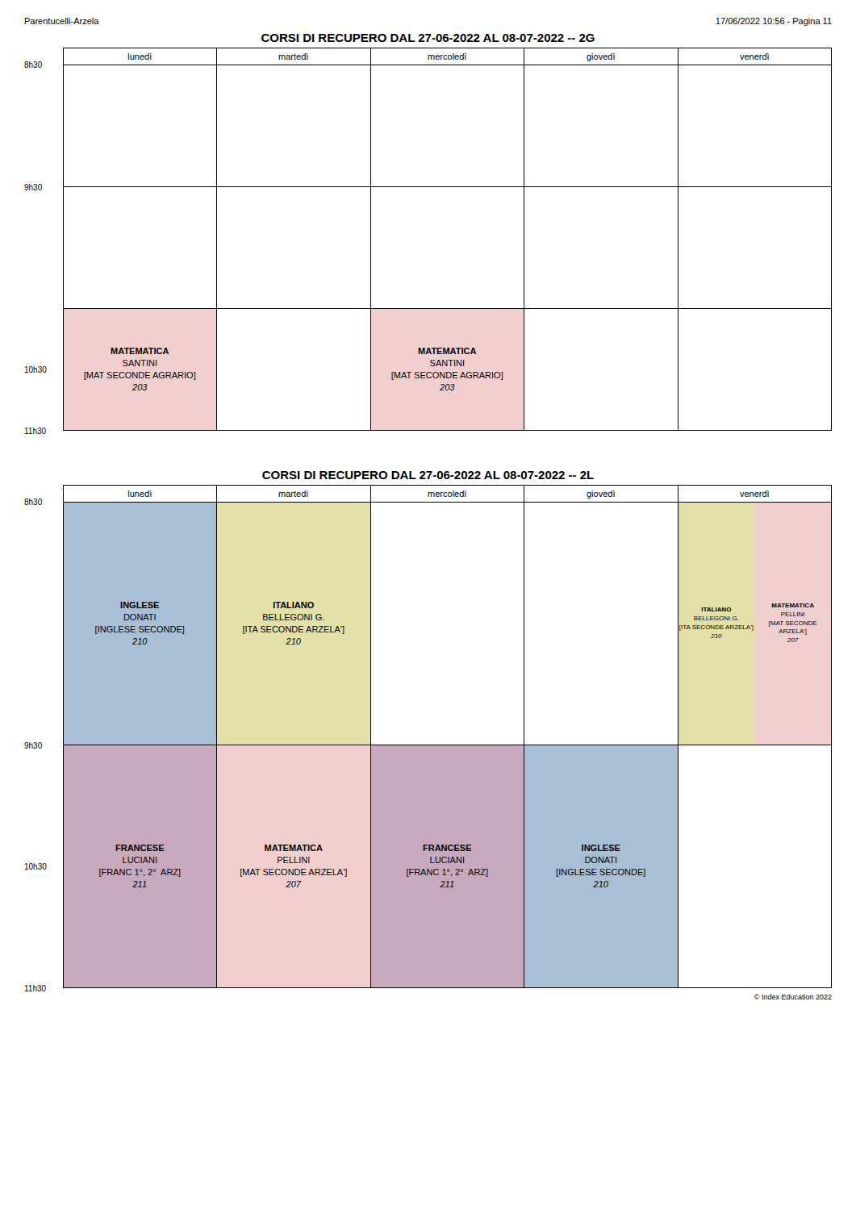Parentucelli-Arzela
17/06/2022 10:56 - Pagina 11
CORSI DI RECUPERO DAL 27-06-2022 AL 08-07-2022 -- 2G
| | lunedì | martedì | mercoledì | giovedì | venerdì |
| --- | --- | --- | --- | --- | --- |
| 8h30 9h30 | | | | | |
| 10h30 11h30 | MATEMATICA SANTINI [MAT SECONDE AGRARIO] 203 | | MATEMATICA SANTINI [MAT SECONDE AGRARIO] 203 | | |
CORSI DI RECUPERO DAL 27-06-2022 AL 08-07-2022 -- 2L
| | lunedì | martedì | mercoledì | giovedì | venerdì |
| --- | --- | --- | --- | --- | --- |
| 8h30 9h30 | INGLESE DONATI [INGLESE SECONDE] 210 | ITALIANO BELLEGONI G. [ITA SECONDE ARZELA'] 210 | | | / ITALIANO BELLEGONI G. [ITA SECONDE ARZELA'] 210 / MATEMATICA PELLINI [MAT SECONDE ARZELA'] 207 / |
| 10h30 11h30 | FRANCESE LUCIANI [FRANC 1°, 2° ARZ] 211 | MATEMATICA PELLINI [MAT SECONDE ARZELA'] 207 | FRANCESE LUCIANI [FRANC 1°, 2° ARZ] 211 | INGLESE DONATI [INGLESE SECONDE] 210 | |
© Index Education 2022